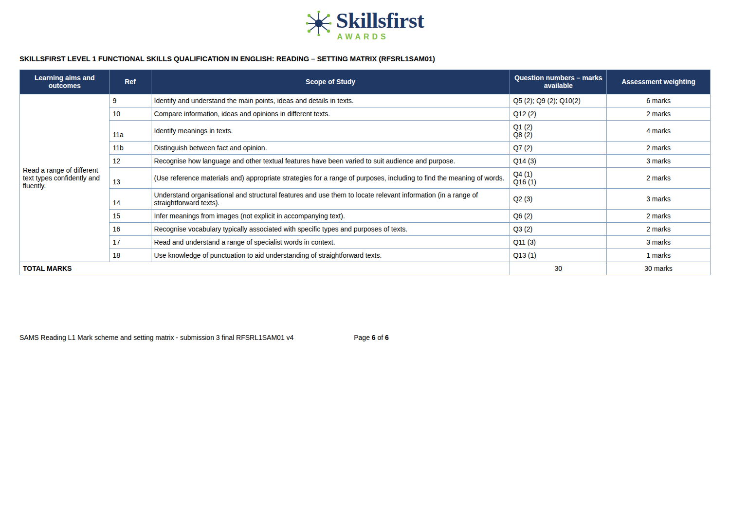Skillsfirst
AWARDS
SKILLSFIRST LEVEL 1 FUNCTIONAL SKILLS QUALIFICATION IN ENGLISH: READING – SETTING MATRIX (RFSRL1SAM01)
| Learning aims and outcomes | Ref | Scope of Study | Question numbers – marks available | Assessment weighting |
| --- | --- | --- | --- | --- |
| Read a range of different text types confidently and fluently. | 9 | Identify and understand the main points, ideas and details in texts. | Q5 (2); Q9 (2); Q10(2) | 6 marks |
| 10 | Compare information, ideas and opinions in different texts. | Q12 (2) | 2 marks |
| 11a | Identify meanings in texts. | Q1 (2) Q8 (2) | 4 marks |
| 11b | Distinguish between fact and opinion. | Q7 (2) | 2 marks |
| 12 | Recognise how language and other textual features have been varied to suit audience and purpose. | Q14 (3) | 3 marks |
| 13 | (Use reference materials and) appropriate strategies for a range of purposes, including to find the meaning of words. | Q4 (1) Q16 (1) | 2 marks |
| 14 | Understand organisational and structural features and use them to locate relevant information (in a range of straightforward texts). | Q2 (3) | 3 marks |
| 15 | Infer meanings from images (not explicit in accompanying text). | Q6 (2) | 2 marks |
| 16 | Recognise vocabulary typically associated with specific types and purposes of texts. | Q3 (2) | 2 marks |
| 17 | Read and understand a range of specialist words in context. | Q11 (3) | 3 marks |
| 18 | Use knowledge of punctuation to aid understanding of straightforward texts. | Q13 (1) | 1 marks |
| TOTAL MARKS | 30 | 30 marks |
SAMS Reading L1 Mark scheme and setting matrix - submission 3 final RFSRL1SAM01 v4 Page 6 of 6